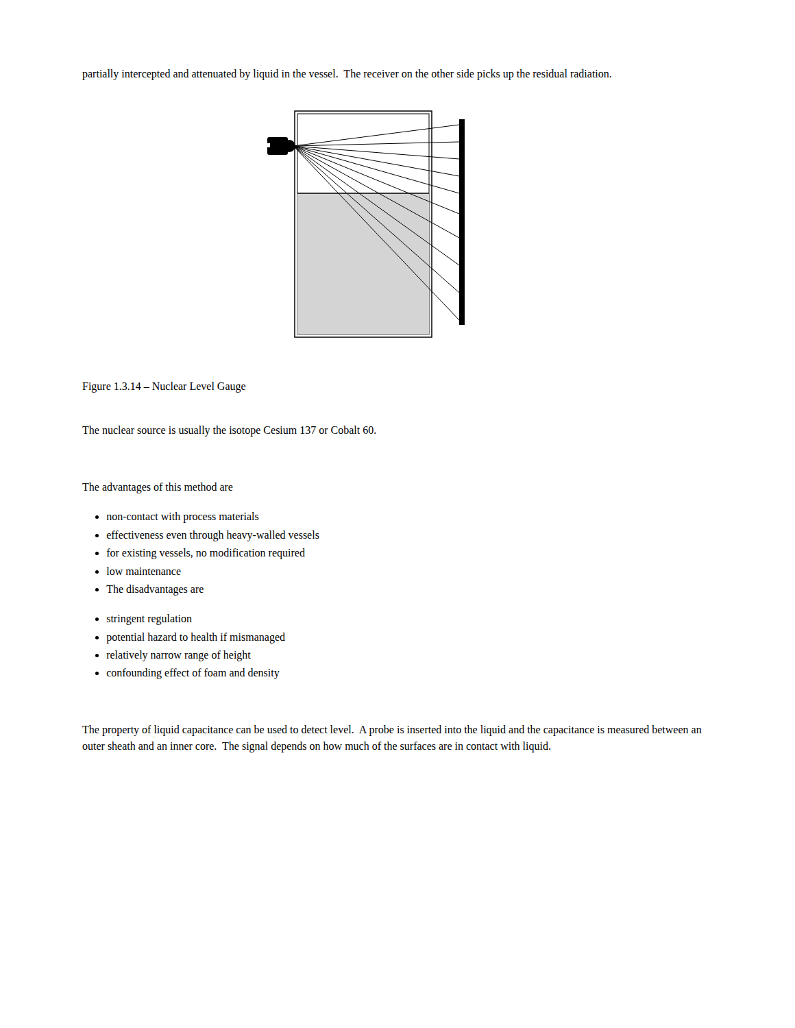partially intercepted and attenuated by liquid in the vessel. The receiver on the other side picks up the residual radiation.
Figure 1.3.14 – Nuclear Level Gauge
The nuclear source is usually the isotope Cesium 137 or Cobalt 60.
The advantages of this method are
non-contact with process materials
effectiveness even through heavy-walled vessels
for existing vessels, no modification required
low maintenance
The disadvantages are
stringent regulation
potential hazard to health if mismanaged
relatively narrow range of height
confounding effect of foam and density
The property of liquid capacitance can be used to detect level. A probe is inserted into the liquid and the capacitance is measured between an outer sheath and an inner core. The signal depends on how much of the surfaces are in contact with liquid.